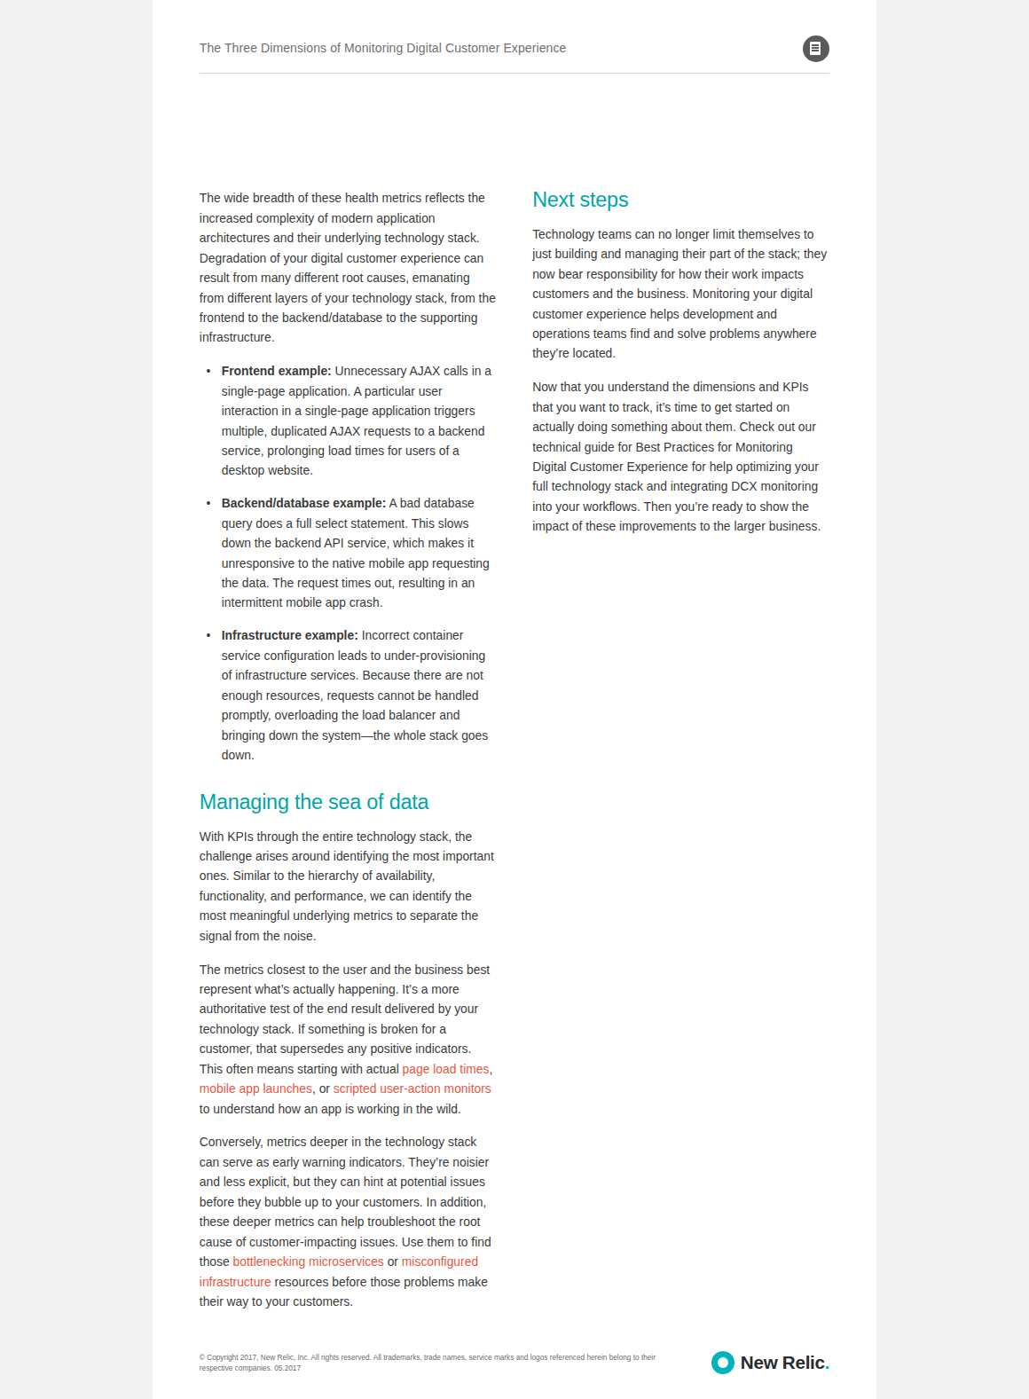The Three Dimensions of Monitoring Digital Customer Experience
The wide breadth of these health metrics reflects the increased complexity of modern application architectures and their underlying technology stack. Degradation of your digital customer experience can result from many different root causes, emanating from different layers of your technology stack, from the frontend to the backend/database to the supporting infrastructure.
Frontend example: Unnecessary AJAX calls in a single-page application. A particular user interaction in a single-page application triggers multiple, duplicated AJAX requests to a backend service, prolonging load times for users of a desktop website.
Backend/database example: A bad database query does a full select statement. This slows down the backend API service, which makes it unresponsive to the native mobile app requesting the data. The request times out, resulting in an intermittent mobile app crash.
Infrastructure example: Incorrect container service configuration leads to under-provisioning of infrastructure services. Because there are not enough resources, requests cannot be handled promptly, overloading the load balancer and bringing down the system—the whole stack goes down.
Managing the sea of data
With KPIs through the entire technology stack, the challenge arises around identifying the most important ones. Similar to the hierarchy of availability, functionality, and performance, we can identify the most meaningful underlying metrics to separate the signal from the noise.
The metrics closest to the user and the business best represent what’s actually happening. It’s a more authoritative test of the end result delivered by your technology stack. If something is broken for a customer, that supersedes any positive indicators. This often means starting with actual page load times, mobile app launches, or scripted user-action monitors to understand how an app is working in the wild.
Conversely, metrics deeper in the technology stack can serve as early warning indicators. They’re noisier and less explicit, but they can hint at potential issues before they bubble up to your customers. In addition, these deeper metrics can help troubleshoot the root cause of customer-impacting issues. Use them to find those bottlenecking microservices or misconfigured infrastructure resources before those problems make their way to your customers.
Next steps
Technology teams can no longer limit themselves to just building and managing their part of the stack; they now bear responsibility for how their work impacts customers and the business. Monitoring your digital customer experience helps development and operations teams find and solve problems anywhere they’re located.
Now that you understand the dimensions and KPIs that you want to track, it’s time to get started on actually doing something about them. Check out our technical guide for Best Practices for Monitoring Digital Customer Experience for help optimizing your full technology stack and integrating DCX monitoring into your workflows. Then you’re ready to show the impact of these improvements to the larger business.
© Copyright 2017, New Relic, Inc. All rights reserved. All trademarks, trade names, service marks and logos referenced herein belong to their respective companies. 05.2017
New Relic.